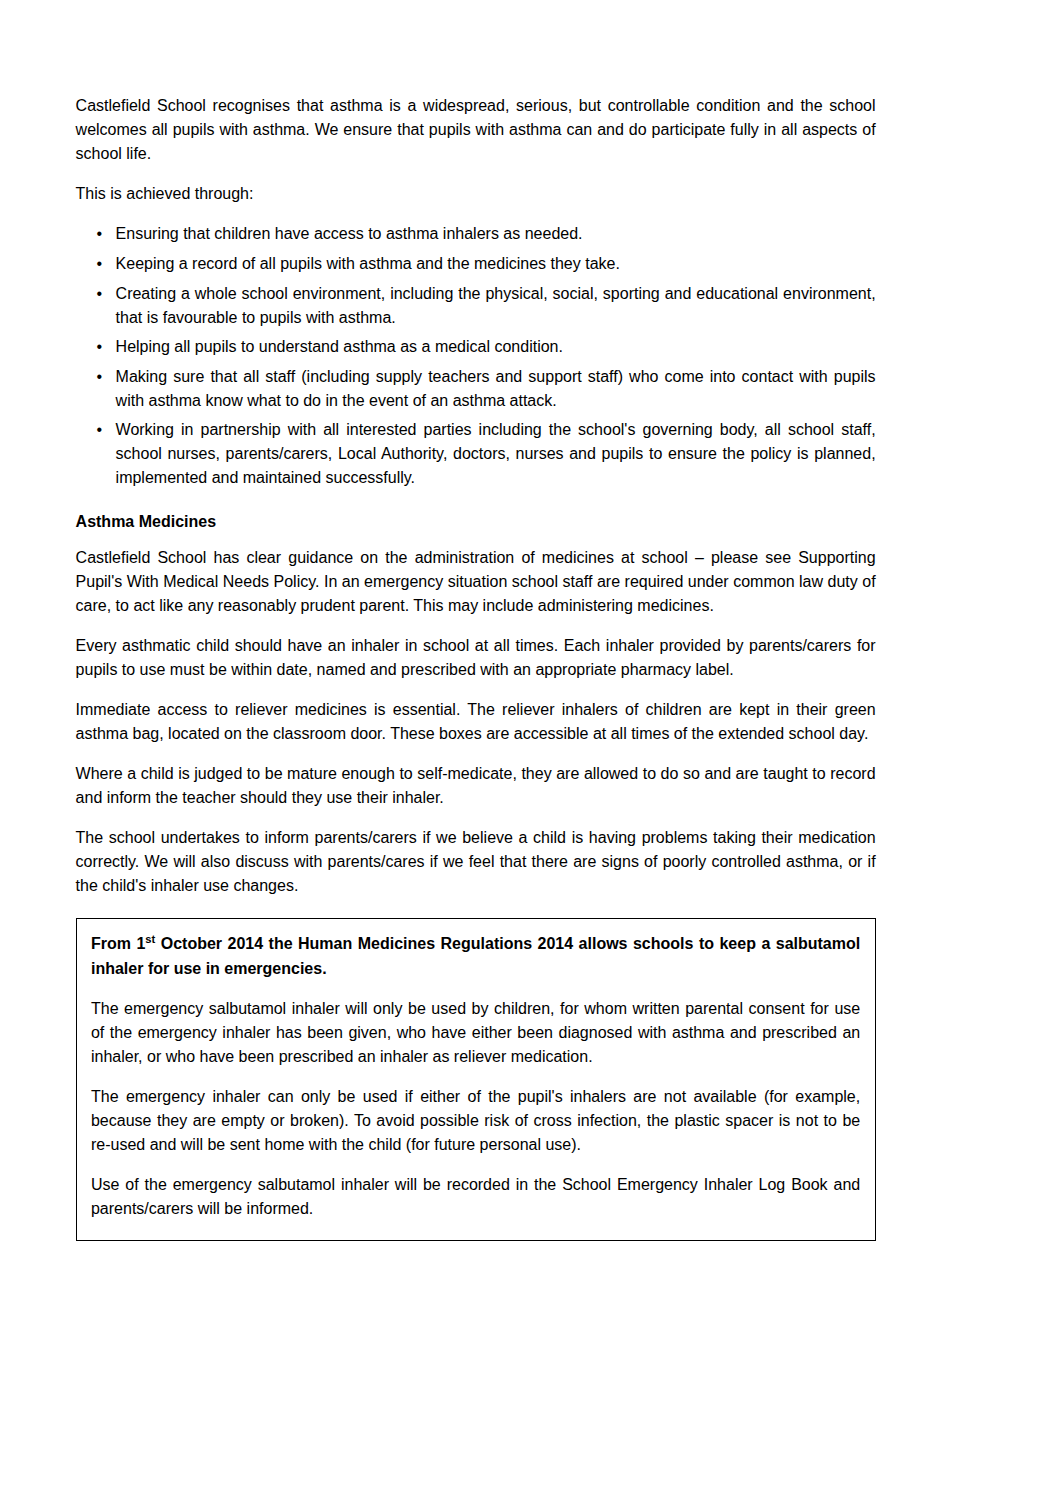Castlefield School recognises that asthma is a widespread, serious, but controllable condition and the school welcomes all pupils with asthma. We ensure that pupils with asthma can and do participate fully in all aspects of school life.
This is achieved through:
Ensuring that children have access to asthma inhalers as needed.
Keeping a record of all pupils with asthma and the medicines they take.
Creating a whole school environment, including the physical, social, sporting and educational environment, that is favourable to pupils with asthma.
Helping all pupils to understand asthma as a medical condition.
Making sure that all staff (including supply teachers and support staff) who come into contact with pupils with asthma know what to do in the event of an asthma attack.
Working in partnership with all interested parties including the school's governing body, all school staff, school nurses, parents/carers, Local Authority, doctors, nurses and pupils to ensure the policy is planned, implemented and maintained successfully.
Asthma Medicines
Castlefield School has clear guidance on the administration of medicines at school – please see Supporting Pupil's With Medical Needs Policy. In an emergency situation school staff are required under common law duty of care, to act like any reasonably prudent parent. This may include administering medicines.
Every asthmatic child should have an inhaler in school at all times. Each inhaler provided by parents/carers for pupils to use must be within date, named and prescribed with an appropriate pharmacy label.
Immediate access to reliever medicines is essential. The reliever inhalers of children are kept in their green asthma bag, located on the classroom door. These boxes are accessible at all times of the extended school day.
Where a child is judged to be mature enough to self-medicate, they are allowed to do so and are taught to record and inform the teacher should they use their inhaler.
The school undertakes to inform parents/carers if we believe a child is having problems taking their medication correctly. We will also discuss with parents/cares if we feel that there are signs of poorly controlled asthma, or if the child's inhaler use changes.
From 1st October 2014 the Human Medicines Regulations 2014 allows schools to keep a salbutamol inhaler for use in emergencies.
The emergency salbutamol inhaler will only be used by children, for whom written parental consent for use of the emergency inhaler has been given, who have either been diagnosed with asthma and prescribed an inhaler, or who have been prescribed an inhaler as reliever medication.
The emergency inhaler can only be used if either of the pupil's inhalers are not available (for example, because they are empty or broken). To avoid possible risk of cross infection, the plastic spacer is not to be re-used and will be sent home with the child (for future personal use).
Use of the emergency salbutamol inhaler will be recorded in the School Emergency Inhaler Log Book and parents/carers will be informed.